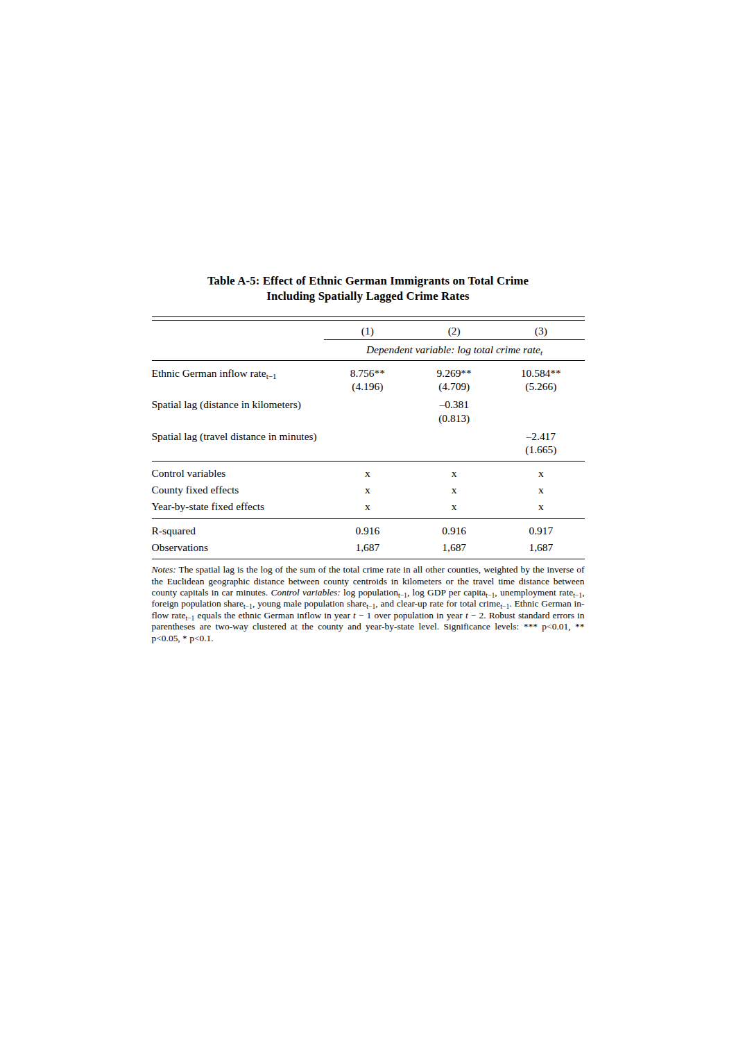Table A-5: Effect of Ethnic German Immigrants on Total Crime
Including Spatially Lagged Crime Rates
| | (1) | (2) | (3) |
| | Dependent variable: log total crime rate t |
| Ethnic German inflow rate t−1 | 8.756** | 9.269** | 10.584** |
| | (4.196) | (4.709) | (5.266) |
| Spatial lag (distance in kilometers) | | –0.381 | |
| | | (0.813) | |
| Spatial lag (travel distance in minutes) | | | –2.417 |
| | | | (1.665) |
| Control variables | x | x | x |
| County fixed effects | x | x | x |
| Year-by-state fixed effects | x | x | x |
| R-squared | 0.916 | 0.916 | 0.917 |
| Observations | 1,687 | 1,687 | 1,687 |
Notes: The spatial lag is the log of the sum of the total crime rate in all other counties, weighted by the inverse of the Euclidean geographic distance between county centroids in kilometers or the travel time distance between county capitals in car minutes. Control variables: log populationt−1, log GDP per capitat−1, unemployment ratet−1, foreign population sharet−1, young male population sharet−1, and clear-up rate for total crimet−1. Ethnic German inflow ratet−1 equals the ethnic German inflow in year t − 1 over population in year t − 2. Robust standard errors in parentheses are two-way clustered at the county and year-by-state level. Significance levels: *** p<0.01, ** p<0.05, * p<0.1.